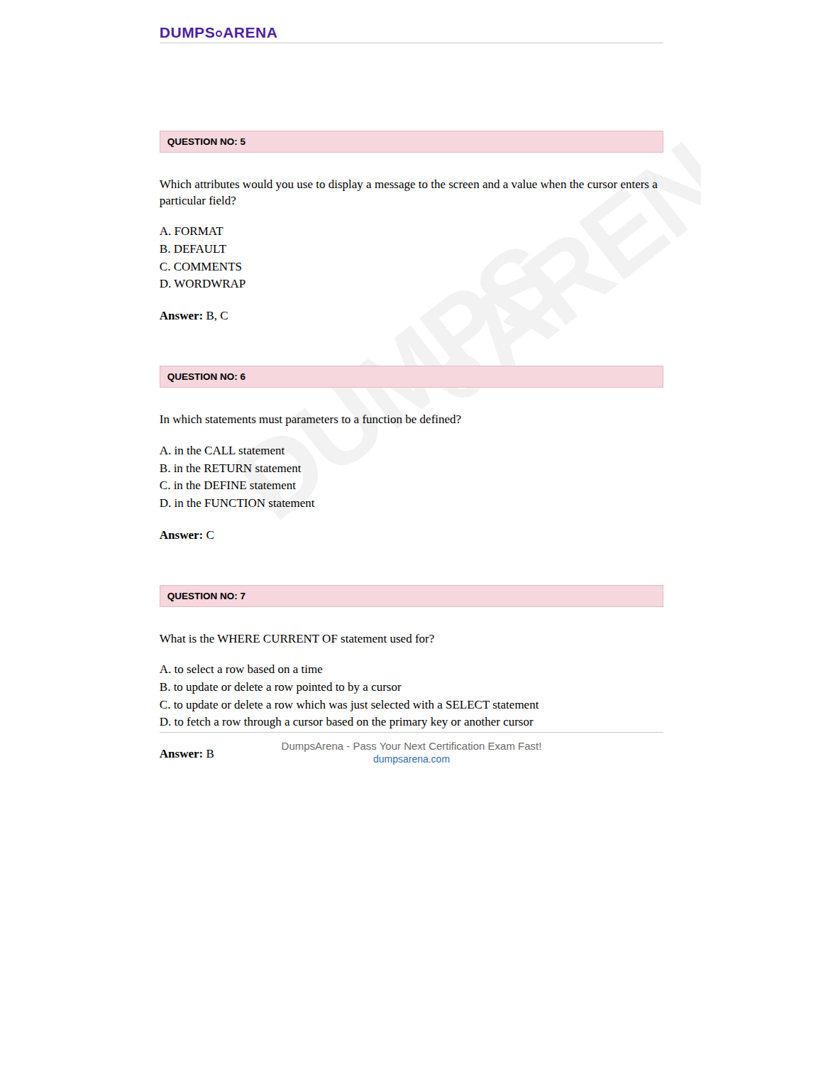DUMPS ARENA
DUMPS
ARENA
QUESTION NO: 5
Which attributes would you use to display a message to the screen and a value when the cursor enters a particular field?
A. FORMAT
B. DEFAULT
C. COMMENTS
D. WORDWRAP
Answer: B, C
QUESTION NO: 6
In which statements must parameters to a function be defined?
A. in the CALL statement
B. in the RETURN statement
C. in the DEFINE statement
D. in the FUNCTION statement
Answer: C
QUESTION NO: 7
What is the WHERE CURRENT OF statement used for?
A. to select a row based on a time
B. to update or delete a row pointed to by a cursor
C. to update or delete a row which was just selected with a SELECT statement
D. to fetch a row through a cursor based on the primary key or another cursor
Answer: B
DumpsArena - Pass Your Next Certification Exam Fast!
dumpsarena.com